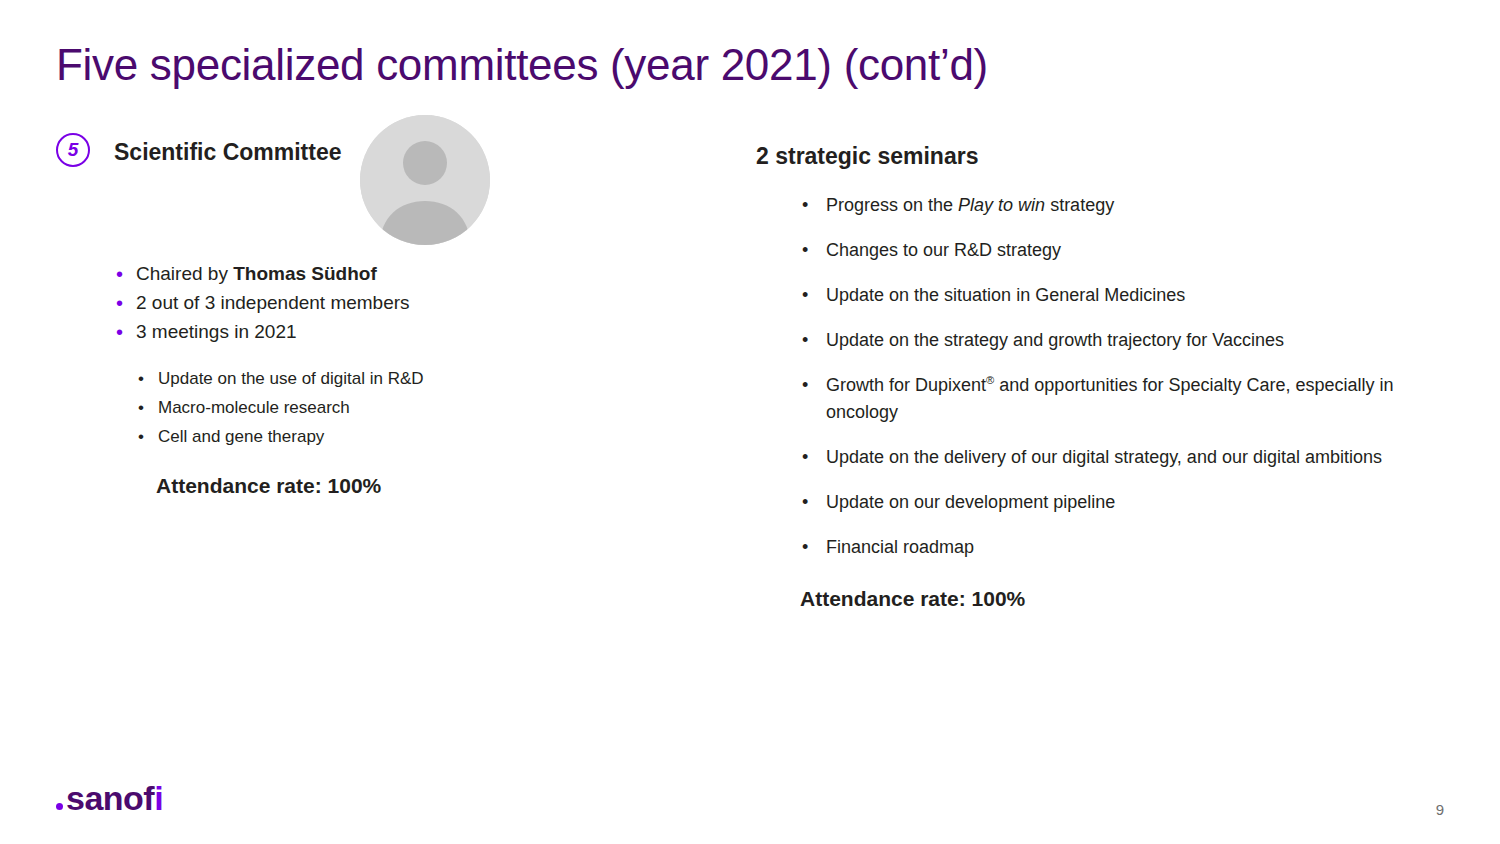Five specialized committees (year 2021) (cont’d)
5
Scientific Committee
Chaired by Thomas Südhof
2 out of 3 independent members
3 meetings in 2021
Update on the use of digital in R&D
Macro-molecule research
Cell and gene therapy
Attendance rate: 100%
2 strategic seminars
Progress on the Play to win strategy
Changes to our R&D strategy
Update on the situation in General Medicines
Update on the strategy and growth trajectory for Vaccines
Growth for Dupixent® and opportunities for Specialty Care, especially in oncology
Update on the delivery of our digital strategy, and our digital ambitions
Update on our development pipeline
Financial roadmap
Attendance rate: 100%
sanofi
9